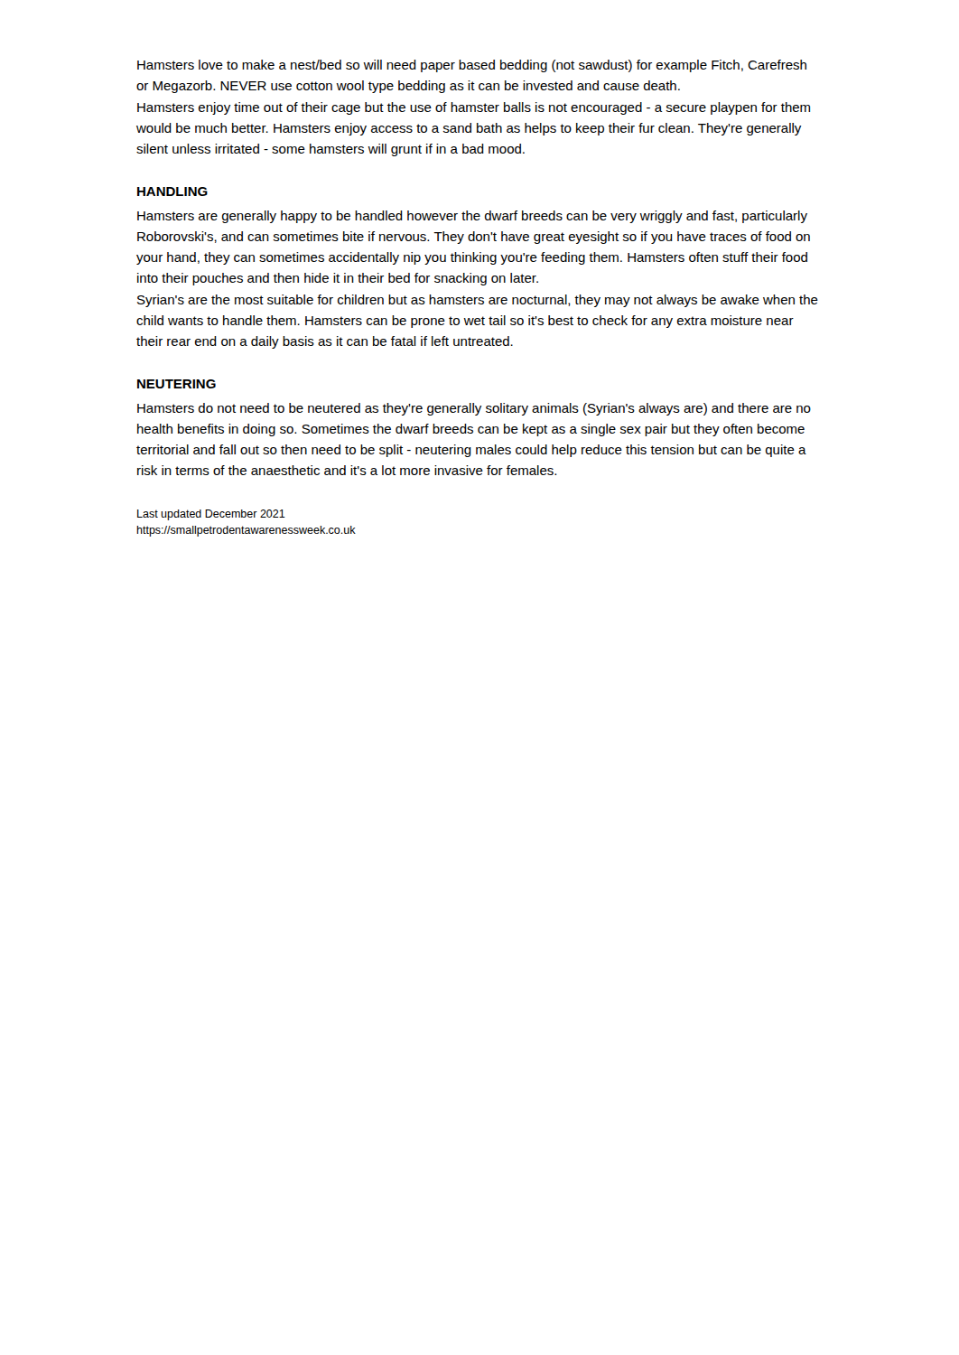Hamsters love to make a nest/bed so will need paper based bedding (not sawdust) for example Fitch, Carefresh or Megazorb. NEVER use cotton wool type bedding as it can be invested and cause death.
Hamsters enjoy time out of their cage but the use of hamster balls is not encouraged - a secure playpen for them would be much better. Hamsters enjoy access to a sand bath as helps to keep their fur clean. They're generally silent unless irritated - some hamsters will grunt if in a bad mood.
Handling
Hamsters are generally happy to be handled however the dwarf breeds can be very wriggly and fast, particularly Roborovski's, and can sometimes bite if nervous. They don't have great eyesight so if you have traces of food on your hand, they can sometimes accidentally nip you thinking you're feeding them. Hamsters often stuff their food into their pouches and then hide it in their bed for snacking on later.
Syrian's are the most suitable for children but as hamsters are nocturnal, they may not always be awake when the child wants to handle them. Hamsters can be prone to wet tail so it's best to check for any extra moisture near their rear end on a daily basis as it can be fatal if left untreated.
Neutering
Hamsters do not need to be neutered as they're generally solitary animals (Syrian's always are) and there are no health benefits in doing so. Sometimes the dwarf breeds can be kept as a single sex pair but they often become territorial and fall out so then need to be split - neutering males could help reduce this tension but can be quite a risk in terms of the anaesthetic and it's a lot more invasive for females.
Last updated December 2021
https://smallpetrodentawarenessweek.co.uk